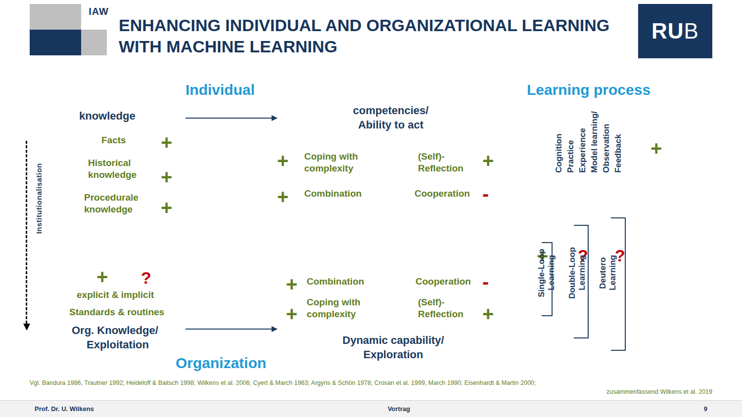IAW
RUB
Enhancing Individual and Organizational Learning with Machine Learning
Individual
Learning process
Organization
Institutionalisation
knowledge
Facts
+
Historical
knowledge
+
Procedurale
knowledge
+
competencies/
Ability to act
+
Coping with
complexity
(Self)-
Reflection
+
+
Combination
Cooperation
-
Cognition Practice Experience Model learning/ Observation Feedback
+
+
?
?
Single-Loop
Learning Double-Loop
Learning Deutero
Learning
+
?
explicit & implicit
Standards & routines
Org. Knowledge/ Exploitation
+
Combination
Cooperation
-
+
Coping with
complexity
(Self)-
Reflection
+
Dynamic capability/
Exploration
Vgl. Bandura 1986, Trautner 1992; Heideloff & Baitsch 1998; Wilkens et al. 2006; Cyert & March 1963; Argyris & Schön 1978; Crosan et al. 1999, March 1990; Eisenhardt & Martin 2000; zusammenfassend Wilkens et al. 2019
Prof. Dr. U. Wilkens
Vortrag
9